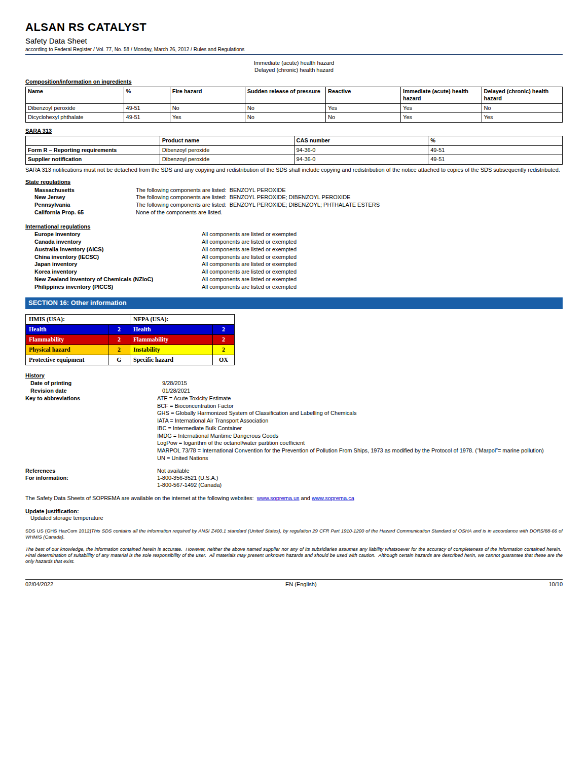ALSAN RS CATALYST
Safety Data Sheet
according to Federal Register / Vol. 77, No. 58 / Monday, March 26, 2012 / Rules and Regulations
Immediate (acute) health hazard
Delayed (chronic) health hazard
Composition/information on ingredients
| Name | % | Fire hazard | Sudden release of pressure | Reactive | Immediate (acute) health hazard | Delayed (chronic) health hazard |
| --- | --- | --- | --- | --- | --- | --- |
| Dibenzoyl peroxide | 49-51 | No | No | Yes | Yes | No |
| Dicyclohexyl phthalate | 49-51 | Yes | No | No | Yes | Yes |
SARA 313
| | Product name | CAS number | % |
| --- | --- | --- | --- |
| Form R – Reporting requirements | Dibenzoyl peroxide | 94-36-0 | 49-51 |
| Supplier notification | Dibenzoyl peroxide | 94-36-0 | 49-51 |
SARA 313 notifications must not be detached from the SDS and any copying and redistribution of the SDS shall include copying and redistribution of the notice attached to copies of the SDS subsequently redistributed.
State regulations
Massachusetts
The following components are listed: BENZOYL PEROXIDE
New Jersey
The following components are listed: BENZOYL PEROXIDE; DIBENZOYL PEROXIDE
Pennsylvania
The following components are listed: BENZOYL PEROXIDE; DIBENZOYL; PHTHALATE ESTERS
California Prop. 65
None of the components are listed.
International regulations
Europe inventory
All components are listed or exempted
Canada inventory
All components are listed or exempted
Australia inventory (AICS)
All components are listed or exempted
China inventory (IECSC)
All components are listed or exempted
Japan inventory
All components are listed or exempted
Korea inventory
All components are listed or exempted
New Zealand Inventory of Chemicals (NZIoC)
All components are listed or exempted
Philippines inventory (PICCS)
All components are listed or exempted
SECTION 16: Other information
| HMIS (USA): | NFPA (USA): |
| Health | 2 | Health | 2 |
| Flammability | 2 | Flammability | 2 |
| Physical hazard | 2 | Instability | 2 |
| Protective equipment | G | Specific hazard | OX |
History
Date of printing
9/28/2015
Revision date
01/28/2021
Key to abbreviations
ATE = Acute Toxicity Estimate
BCF = Bioconcentration Factor
GHS = Globally Harmonized System of Classification and Labelling of Chemicals
IATA = International Air Transport Association
IBC = Intermediate Bulk Container
IMDG = International Maritime Dangerous Goods
LogPow = logarithm of the octanol/water partition coefficient
MARPOL 73/78 = International Convention for the Prevention of Pollution From Ships, 1973 as modified by the Protocol of 1978. (“Marpol”= marine pollution)
UN = United Nations
References
Not available
For information:
1-800-356-3521 (U.S.A.)
1-800-567-1492 (Canada)
The Safety Data Sheets of SOPREMA are available on the internet at the following websites: www.soprema.us and www.soprema.ca
Update justification:
Updated storage temperature
SDS US (GHS HazCom 2012)This SDS contains all the information required by ANSI Z400.1 standard (United States), by regulation 29 CFR Part 1910-1200 of the Hazard Communication Standard of OSHA and is in accordance with DORS/88-66 of WHMIS (Canada).
The best of our knowledge, the information contained herein is accurate. However, neither the above named supplier nor any of its subsidiaries assumes any liability whatsoever for the accuracy of completeness of the information contained herein. Final determination of suitablility of any material is the sole responsibility of the user. All materials may present unknown hazards and should be used with caution. Although certain hazards are described herin, we cannot guarantee that these are the only hazards that exist.
02/04/2022
EN (English)
10/10